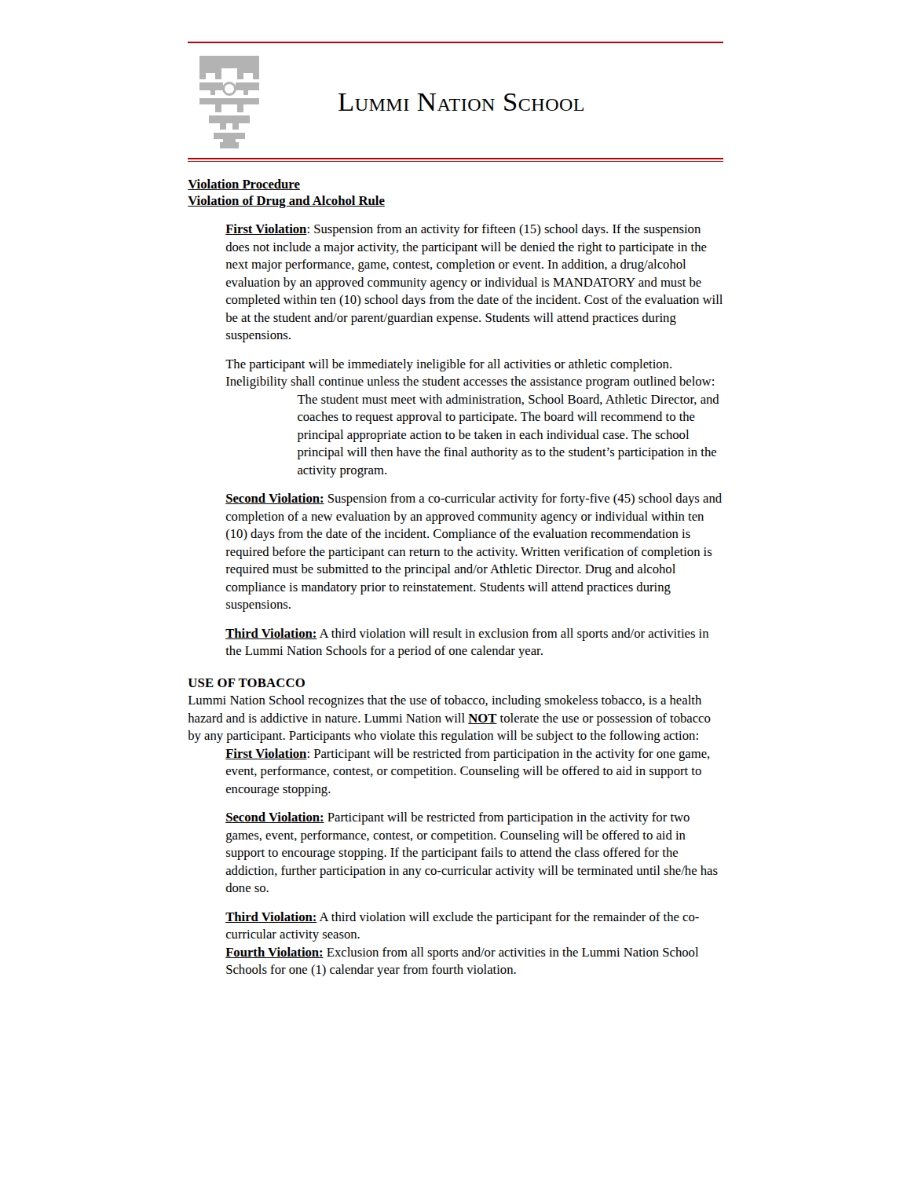Lummi Nation School
Violation Procedure
Violation of Drug and Alcohol Rule
First Violation: Suspension from an activity for fifteen (15) school days. If the suspension does not include a major activity, the participant will be denied the right to participate in the next major performance, game, contest, completion or event. In addition, a drug/alcohol evaluation by an approved community agency or individual is MANDATORY and must be completed within ten (10) school days from the date of the incident. Cost of the evaluation will be at the student and/or parent/guardian expense. Students will attend practices during suspensions.
The participant will be immediately ineligible for all activities or athletic completion. Ineligibility shall continue unless the student accesses the assistance program outlined below:
The student must meet with administration, School Board, Athletic Director, and coaches to request approval to participate. The board will recommend to the principal appropriate action to be taken in each individual case. The school principal will then have the final authority as to the student’s participation in the activity program.
Second Violation: Suspension from a co-curricular activity for forty-five (45) school days and completion of a new evaluation by an approved community agency or individual within ten (10) days from the date of the incident. Compliance of the evaluation recommendation is required before the participant can return to the activity. Written verification of completion is required must be submitted to the principal and/or Athletic Director. Drug and alcohol compliance is mandatory prior to reinstatement. Students will attend practices during suspensions.
Third Violation: A third violation will result in exclusion from all sports and/or activities in the Lummi Nation Schools for a period of one calendar year.
Use of Tobacco
Lummi Nation School recognizes that the use of tobacco, including smokeless tobacco, is a health hazard and is addictive in nature. Lummi Nation will NOT tolerate the use or possession of tobacco by any participant. Participants who violate this regulation will be subject to the following action:
First Violation: Participant will be restricted from participation in the activity for one game, event, performance, contest, or competition. Counseling will be offered to aid in support to encourage stopping.
Second Violation: Participant will be restricted from participation in the activity for two games, event, performance, contest, or competition. Counseling will be offered to aid in support to encourage stopping. If the participant fails to attend the class offered for the addiction, further participation in any co-curricular activity will be terminated until she/he has done so.
Third Violation: A third violation will exclude the participant for the remainder of the co-curricular activity season.
Fourth Violation: Exclusion from all sports and/or activities in the Lummi Nation School Schools for one (1) calendar year from fourth violation.